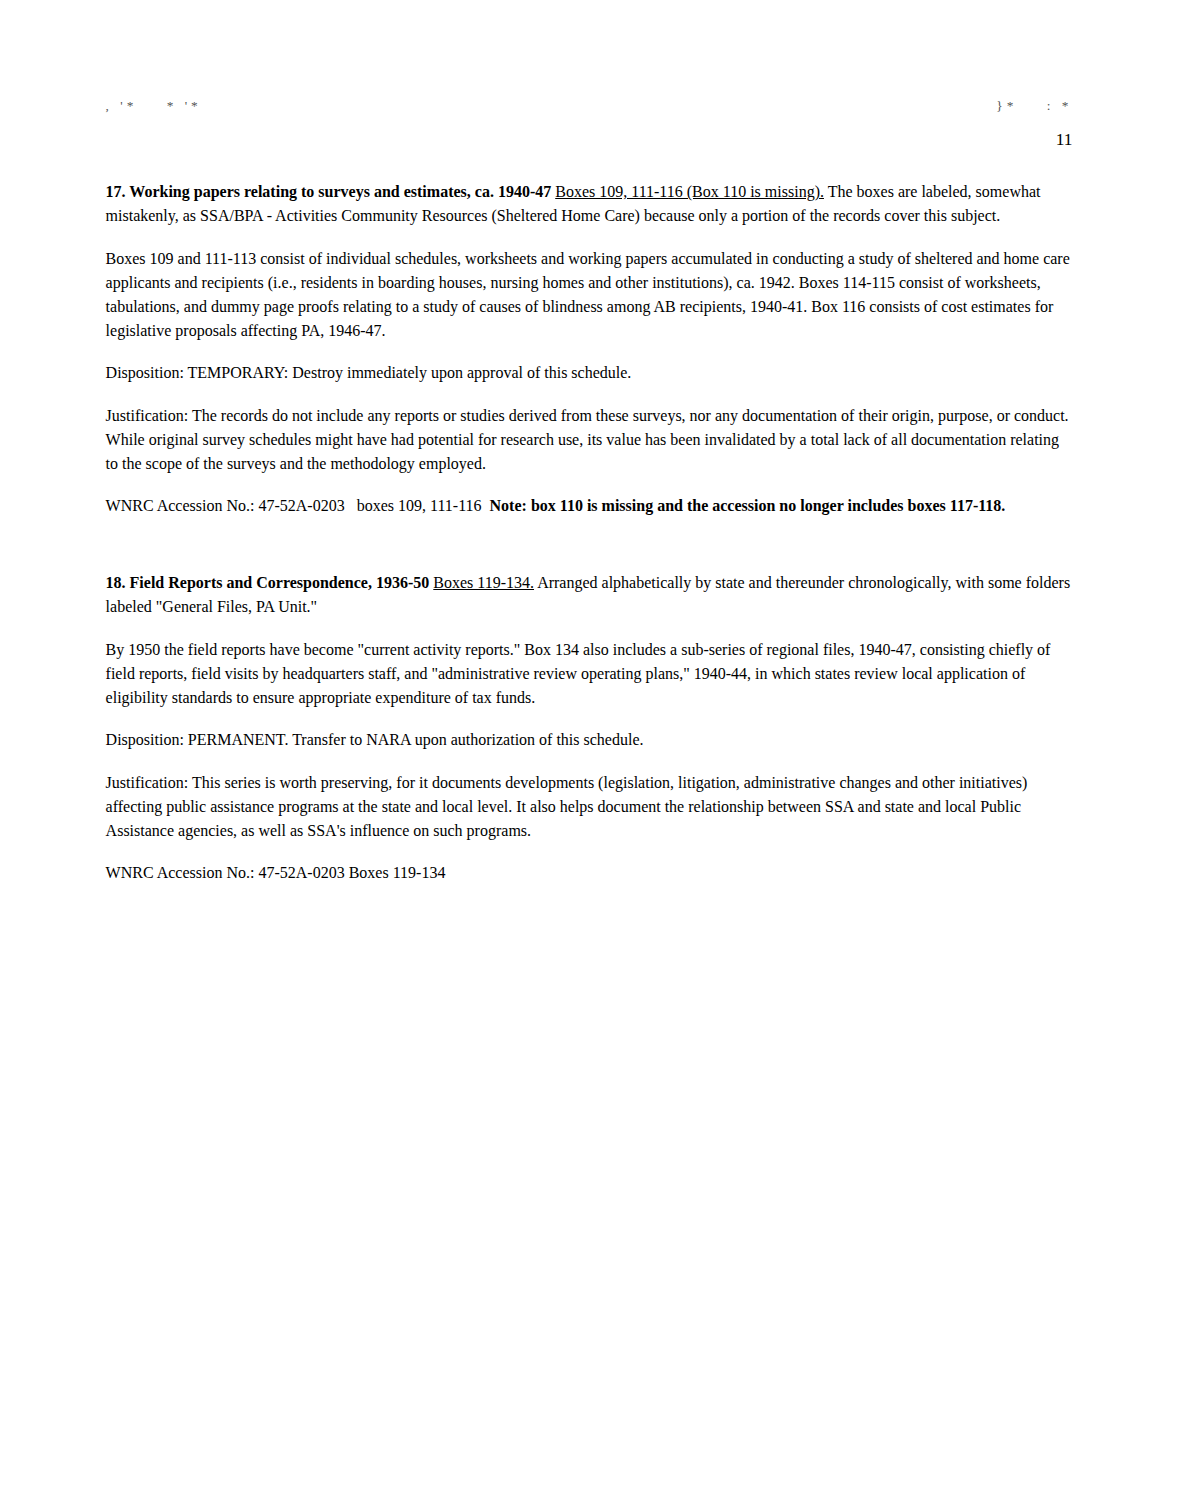, '* * '* }* : *
11
17. Working papers relating to surveys and estimates, ca. 1940-47 Boxes 109, 111-116 (Box 110 is missing). The boxes are labeled, somewhat mistakenly, as SSA/BPA - Activities Community Resources (Sheltered Home Care) because only a portion of the records cover this subject.
Boxes 109 and 111-113 consist of individual schedules, worksheets and working papers accumulated in conducting a study of sheltered and home care applicants and recipients (i.e., residents in boarding houses, nursing homes and other institutions), ca. 1942. Boxes 114-115 consist of worksheets, tabulations, and dummy page proofs relating to a study of causes of blindness among AB recipients, 1940-41. Box 116 consists of cost estimates for legislative proposals affecting PA, 1946-47.
Disposition: TEMPORARY: Destroy immediately upon approval of this schedule.
Justification: The records do not include any reports or studies derived from these surveys, nor any documentation of their origin, purpose, or conduct. While original survey schedules might have had potential for research use, its value has been invalidated by a total lack of all documentation relating to the scope of the surveys and the methodology employed.
WNRC Accession No.: 47-52A-0203 boxes 109, 111-116 Note: box 110 is missing and the accession no longer includes boxes 117-118.
18. Field Reports and Correspondence, 1936-50 Boxes 119-134. Arranged alphabetically by state and thereunder chronologically, with some folders labeled "General Files, PA Unit."
By 1950 the field reports have become "current activity reports." Box 134 also includes a sub-series of regional files, 1940-47, consisting chiefly of field reports, field visits by headquarters staff, and "administrative review operating plans," 1940-44, in which states review local application of eligibility standards to ensure appropriate expenditure of tax funds.
Disposition: PERMANENT. Transfer to NARA upon authorization of this schedule.
Justification: This series is worth preserving, for it documents developments (legislation, litigation, administrative changes and other initiatives) affecting public assistance programs at the state and local level. It also helps document the relationship between SSA and state and local Public Assistance agencies, as well as SSA's influence on such programs.
WNRC Accession No.: 47-52A-0203 Boxes 119-134